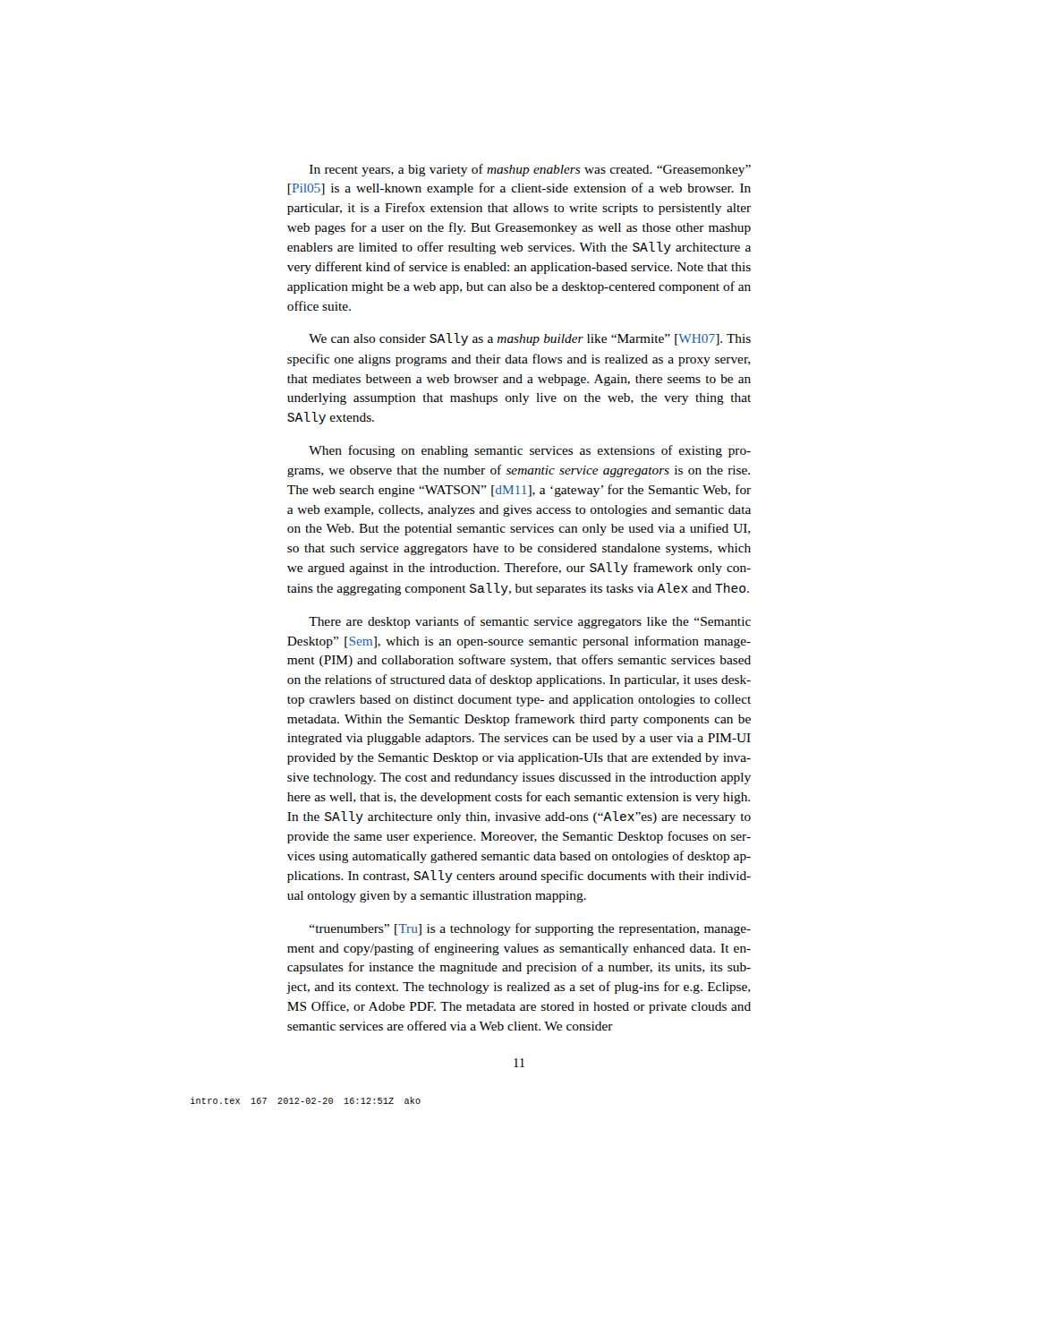In recent years, a big variety of mashup enablers was created. “Greasemonkey” [Pil05] is a well-known example for a client-side extension of a web browser. In particular, it is a Firefox extension that allows to write scripts to persistently alter web pages for a user on the fly. But Greasemonkey as well as those other mashup enablers are limited to offer resulting web services. With the SAlly architecture a very different kind of service is enabled: an application-based service. Note that this application might be a web app, but can also be a desktop-centered component of an office suite.
We can also consider SAlly as a mashup builder like “Marmite” [WH07]. This specific one aligns programs and their data flows and is realized as a proxy server, that mediates between a web browser and a webpage. Again, there seems to be an underlying assumption that mashups only live on the web, the very thing that SAlly extends.
When focusing on enabling semantic services as extensions of existing programs, we observe that the number of semantic service aggregators is on the rise. The web search engine “WATSON” [dM11], a ‘gateway’ for the Semantic Web, for a web example, collects, analyzes and gives access to ontologies and semantic data on the Web. But the potential semantic services can only be used via a unified UI, so that such service aggregators have to be considered standalone systems, which we argued against in the introduction. Therefore, our SAlly framework only contains the aggregating component Sally, but separates its tasks via Alex and Theo.
There are desktop variants of semantic service aggregators like the “Semantic Desktop” [Sem], which is an open-source semantic personal information management (PIM) and collaboration software system, that offers semantic services based on the relations of structured data of desktop applications. In particular, it uses desktop crawlers based on distinct document type- and application ontologies to collect metadata. Within the Semantic Desktop framework third party components can be integrated via pluggable adaptors. The services can be used by a user via a PIM-UI provided by the Semantic Desktop or via application-UIs that are extended by invasive technology. The cost and redundancy issues discussed in the introduction apply here as well, that is, the development costs for each semantic extension is very high. In the SAlly architecture only thin, invasive add-ons (“Alex”es) are necessary to provide the same user experience. Moreover, the Semantic Desktop focuses on services using automatically gathered semantic data based on ontologies of desktop applications. In contrast, SAlly centers around specific documents with their individual ontology given by a semantic illustration mapping.
“truenumbers” [Tru] is a technology for supporting the representation, management and copy/pasting of engineering values as semantically enhanced data. It encapsulates for instance the magnitude and precision of a number, its units, its subject, and its context. The technology is realized as a set of plug-ins for e.g. Eclipse, MS Office, or Adobe PDF. The metadata are stored in hosted or private clouds and semantic services are offered via a Web client. We consider
11
intro.tex 1672012-02-2016:12:51Z ako